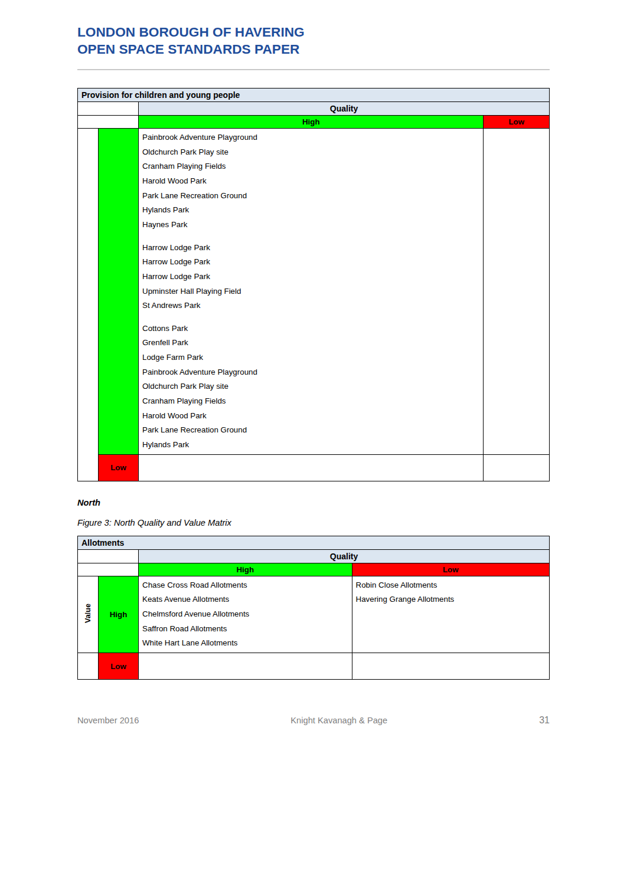LONDON BOROUGH OF HAVERING
OPEN SPACE STANDARDS PAPER
| Provision for children and young people |
| | | Quality |
| | | High | Low |
| | | Painbrook Adventure Playground Oldchurch Park Play site Cranham Playing Fields Harold Wood Park Park Lane Recreation Ground Hylands Park Haynes Park Harrow Lodge Park Harrow Lodge Park Harrow Lodge Park Upminster Hall Playing Field St Andrews Park Cottons Park Grenfell Park Lodge Farm Park Painbrook Adventure Playground Oldchurch Park Play site Cranham Playing Fields Harold Wood Park Park Lane Recreation Ground Hylands Park | |
| Low | | |
North
Figure 3: North Quality and Value Matrix
| Allotments |
| | | Quality |
| | | High | Low |
| Value | High | Chase Cross Road Allotments Keats Avenue Allotments Chelmsford Avenue Allotments Saffron Road Allotments White Hart Lane Allotments | Robin Close Allotments Havering Grange Allotments |
| | Low | | |
November 2016
Knight Kavanagh & Page
31